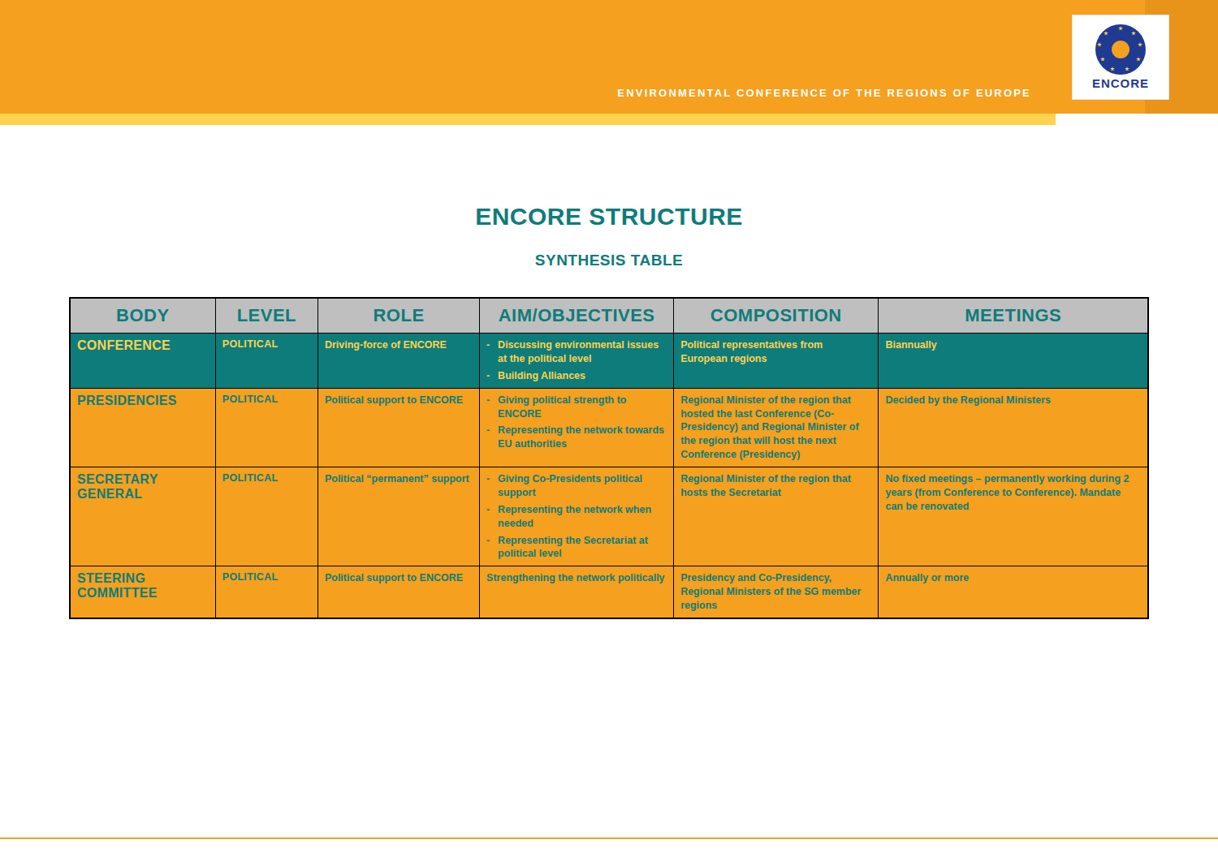ENVIRONMENTAL CONFERENCE OF THE REGIONS OF EUROPE
ENCORE
ENCORE STRUCTURE
SYNTHESIS TABLE
| BODY | LEVEL | ROLE | AIM/OBJECTIVES | COMPOSITION | MEETINGS |
| --- | --- | --- | --- | --- | --- |
| CONFERENCE | POLITICAL | Driving-force of ENCORE | Discussing environmental issues at the political level Building Alliances | Political representatives from European regions | Biannually |
| PRESIDENCIES | POLITICAL | Political support to ENCORE | Giving political strength to ENCORE Representing the network towards EU authorities | Regional Minister of the region that hosted the last Conference (Co-Presidency) and Regional Minister of the region that will host the next Conference (Presidency) | Decided by the Regional Ministers |
| SECRETARY GENERAL | POLITICAL | Political “permanent” support | Giving Co-Presidents political support Representing the network when needed Representing the Secretariat at political level | Regional Minister of the region that hosts the Secretariat | No fixed meetings – permanently working during 2 years (from Conference to Conference). Mandate can be renovated |
| STEERING COMMITTEE | POLITICAL | Political support to ENCORE | Strengthening the network politically | Presidency and Co-Presidency, Regional Ministers of the SG member regions | Annually or more |